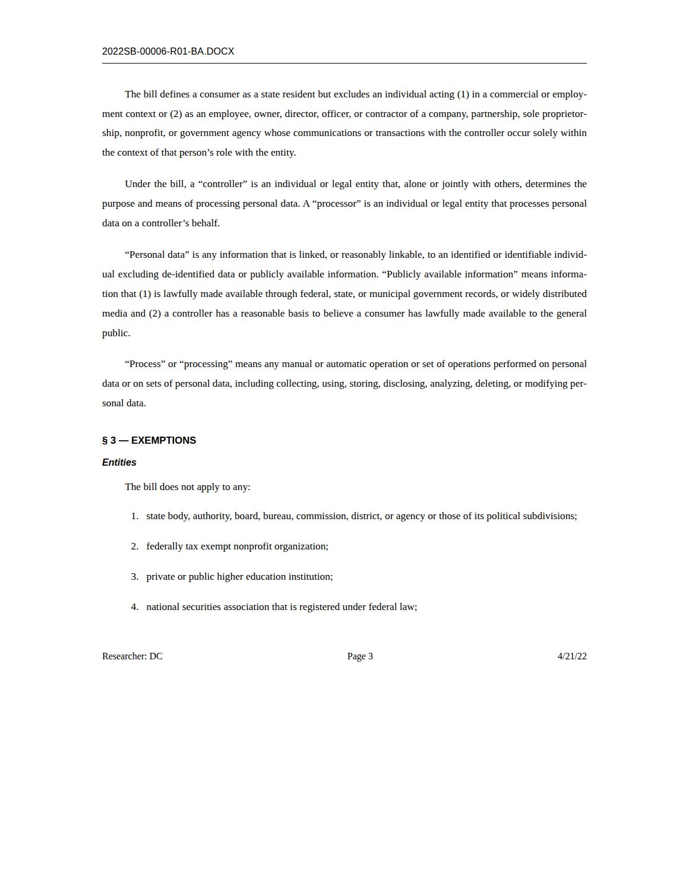2022SB-00006-R01-BA.DOCX
The bill defines a consumer as a state resident but excludes an individual acting (1) in a commercial or employment context or (2) as an employee, owner, director, officer, or contractor of a company, partnership, sole proprietorship, nonprofit, or government agency whose communications or transactions with the controller occur solely within the context of that person’s role with the entity.
Under the bill, a “controller” is an individual or legal entity that, alone or jointly with others, determines the purpose and means of processing personal data. A “processor” is an individual or legal entity that processes personal data on a controller’s behalf.
“Personal data” is any information that is linked, or reasonably linkable, to an identified or identifiable individual excluding de-identified data or publicly available information. “Publicly available information” means information that (1) is lawfully made available through federal, state, or municipal government records, or widely distributed media and (2) a controller has a reasonable basis to believe a consumer has lawfully made available to the general public.
“Process” or “processing” means any manual or automatic operation or set of operations performed on personal data or on sets of personal data, including collecting, using, storing, disclosing, analyzing, deleting, or modifying personal data.
§ 3 — EXEMPTIONS
Entities
The bill does not apply to any:
state body, authority, board, bureau, commission, district, or agency or those of its political subdivisions;
federally tax exempt nonprofit organization;
private or public higher education institution;
national securities association that is registered under federal law;
Researcher: DC Page 3 4/21/22